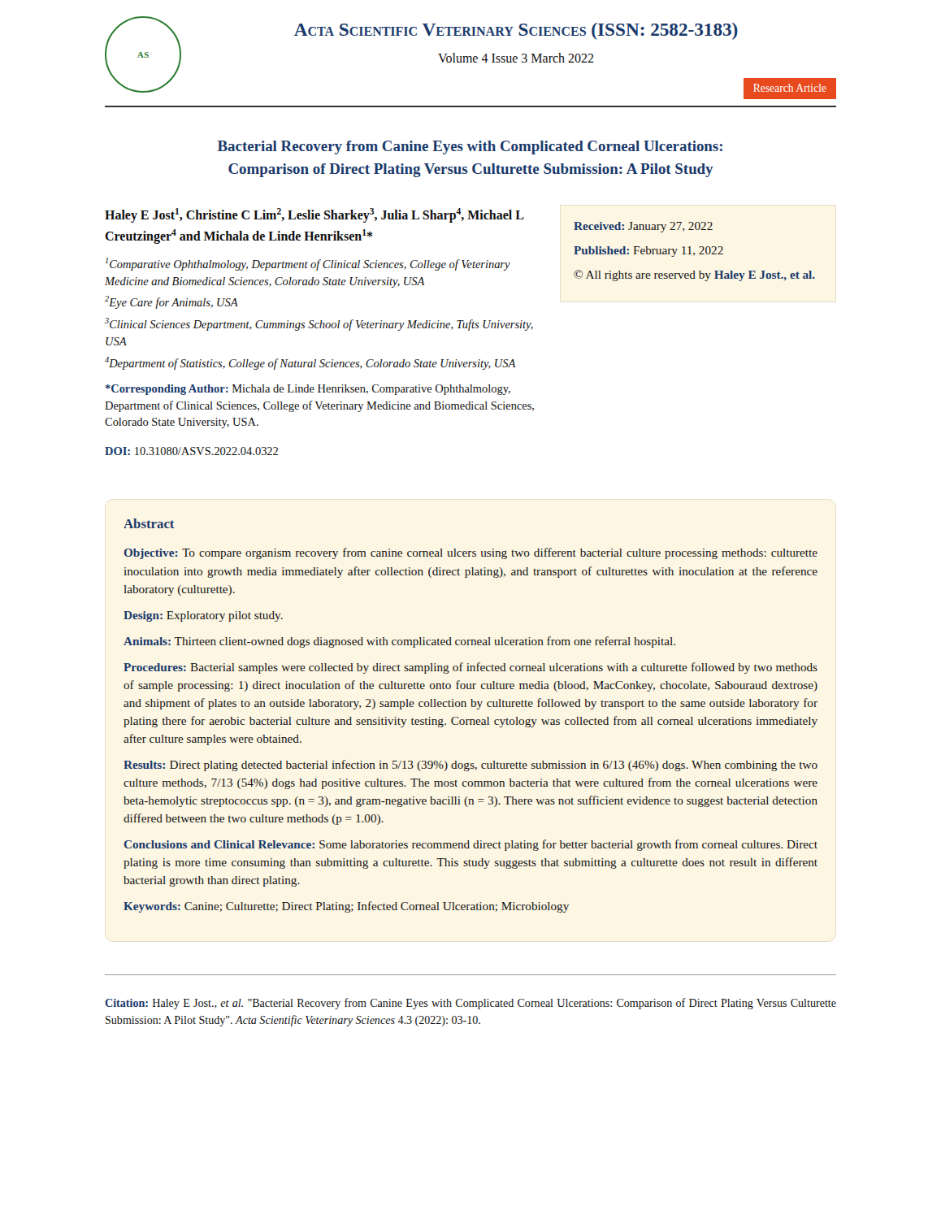AS
Acta Scientific Veterinary Sciences (ISSN: 2582-3183)
Volume 4 Issue 3 March 2022
Research Article
Bacterial Recovery from Canine Eyes with Complicated Corneal Ulcerations:
Comparison of Direct Plating Versus Culturette Submission: A Pilot Study
Haley E Jost1, Christine C Lim2, Leslie Sharkey3, Julia L Sharp4, Michael L Creutzinger4 and Michala de Linde Henriksen1*
1Comparative Ophthalmology, Department of Clinical Sciences, College of Veterinary Medicine and Biomedical Sciences, Colorado State University, USA
2Eye Care for Animals, USA
3Clinical Sciences Department, Cummings School of Veterinary Medicine, Tufts University, USA
4Department of Statistics, College of Natural Sciences, Colorado State University, USA
*Corresponding Author: Michala de Linde Henriksen, Comparative Ophthalmology, Department of Clinical Sciences, College of Veterinary Medicine and Biomedical Sciences, Colorado State University, USA.
DOI: 10.31080/ASVS.2022.04.0322
Received: January 27, 2022
Published: February 11, 2022
© All rights are reserved by Haley E Jost., et al.
Abstract
Objective: To compare organism recovery from canine corneal ulcers using two different bacterial culture processing methods: culturette inoculation into growth media immediately after collection (direct plating), and transport of culturettes with inoculation at the reference laboratory (culturette).
Design: Exploratory pilot study.
Animals: Thirteen client-owned dogs diagnosed with complicated corneal ulceration from one referral hospital.
Procedures: Bacterial samples were collected by direct sampling of infected corneal ulcerations with a culturette followed by two methods of sample processing: 1) direct inoculation of the culturette onto four culture media (blood, MacConkey, chocolate, Sabouraud dextrose) and shipment of plates to an outside laboratory, 2) sample collection by culturette followed by transport to the same outside laboratory for plating there for aerobic bacterial culture and sensitivity testing. Corneal cytology was collected from all corneal ulcerations immediately after culture samples were obtained.
Results: Direct plating detected bacterial infection in 5/13 (39%) dogs, culturette submission in 6/13 (46%) dogs. When combining the two culture methods, 7/13 (54%) dogs had positive cultures. The most common bacteria that were cultured from the corneal ulcerations were beta-hemolytic streptococcus spp. (n = 3), and gram-negative bacilli (n = 3). There was not sufficient evidence to suggest bacterial detection differed between the two culture methods (p = 1.00).
Conclusions and Clinical Relevance: Some laboratories recommend direct plating for better bacterial growth from corneal cultures. Direct plating is more time consuming than submitting a culturette. This study suggests that submitting a culturette does not result in different bacterial growth than direct plating.
Keywords: Canine; Culturette; Direct Plating; Infected Corneal Ulceration; Microbiology
Citation: Haley E Jost., et al. "Bacterial Recovery from Canine Eyes with Complicated Corneal Ulcerations: Comparison of Direct Plating Versus Culturette Submission: A Pilot Study". Acta Scientific Veterinary Sciences 4.3 (2022): 03-10.